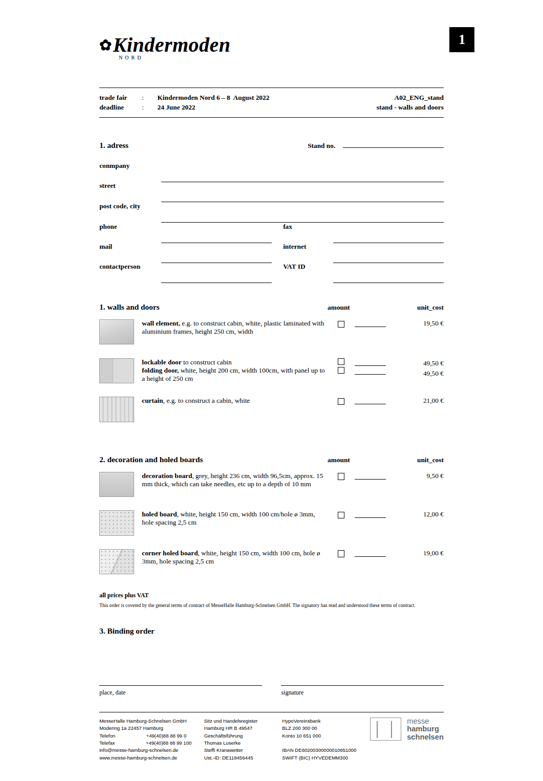1
✿Kindermoden
NORD
| trade fair | : | Kindermoden Nord 6 – 8 August 2022 | A02_ENG_stand |
| deadline | : | 24 June 2022 | stand - walls and doors |
1. adress
Stand no.
| conmpany | |
| street | |
| post code, city | |
| phone | | fax | | |
| mail | | internet | | |
| contactperson | | VAT ID | | |
1. walls and doors
amount unit_cost
| | wall element, e.g. to construct cabin, white, plastic laminated with aluminium frames, height 250 cm, width | | | 19,50 € |
| | lockable door to construct cabin folding door, white, height 200 cm, width 100cm, with panel up to a height of 250 cm | | | 49,50 € 49,50 € |
| | curtain , e.g. to construct a cabin, white | | | 21,00 € |
2. decoration and holed boards
amount unit_cost
| | decoration board , grey, height 236 cm, width 96,5cm, approx. 15 mm thick, which can take needles, etc up to a depth of 10 mm | | | 9,50 € |
| | holed board , white, height 150 cm, width 100 cm/hole ø 3mm, hole spacing 2,5 cm | | | 12,00 € |
| | corner holed board , white, height 150 cm, width 100 cm, hole ø 3mm, hole spacing 2,5 cm | | | 19,00 € |
all prices plus VAT
This order is covered by the general terms of contract of MesseHalle Hamburg-Schnelsen GmbH. The signatory has read and understood these terms of contract.
3. Binding order
place, date
signature
MesseHalle Hamburg-Schnelsen GmbH
Modering 1a 22457 Hamburg
Telefon +49(40)88 88 99 0
Telefax +49(40)88 88 99 100
info@messe-hamburg-schnelsen.de
www.messe-hamburg-schnelsen.de
Sitz und Handelsregister
Hamburg HR B 49547
Geschäftsführung
Thomas Luserke
Steffi Kranawetter
Ust.-ID: DE118456445
HypoVereinsbank
BLZ 200 300 00
Konto 10 651 000
IBAN DE60200300000010651000
SWIFT (BIC) HYVEDEMM300
messe hamburg schnelsen